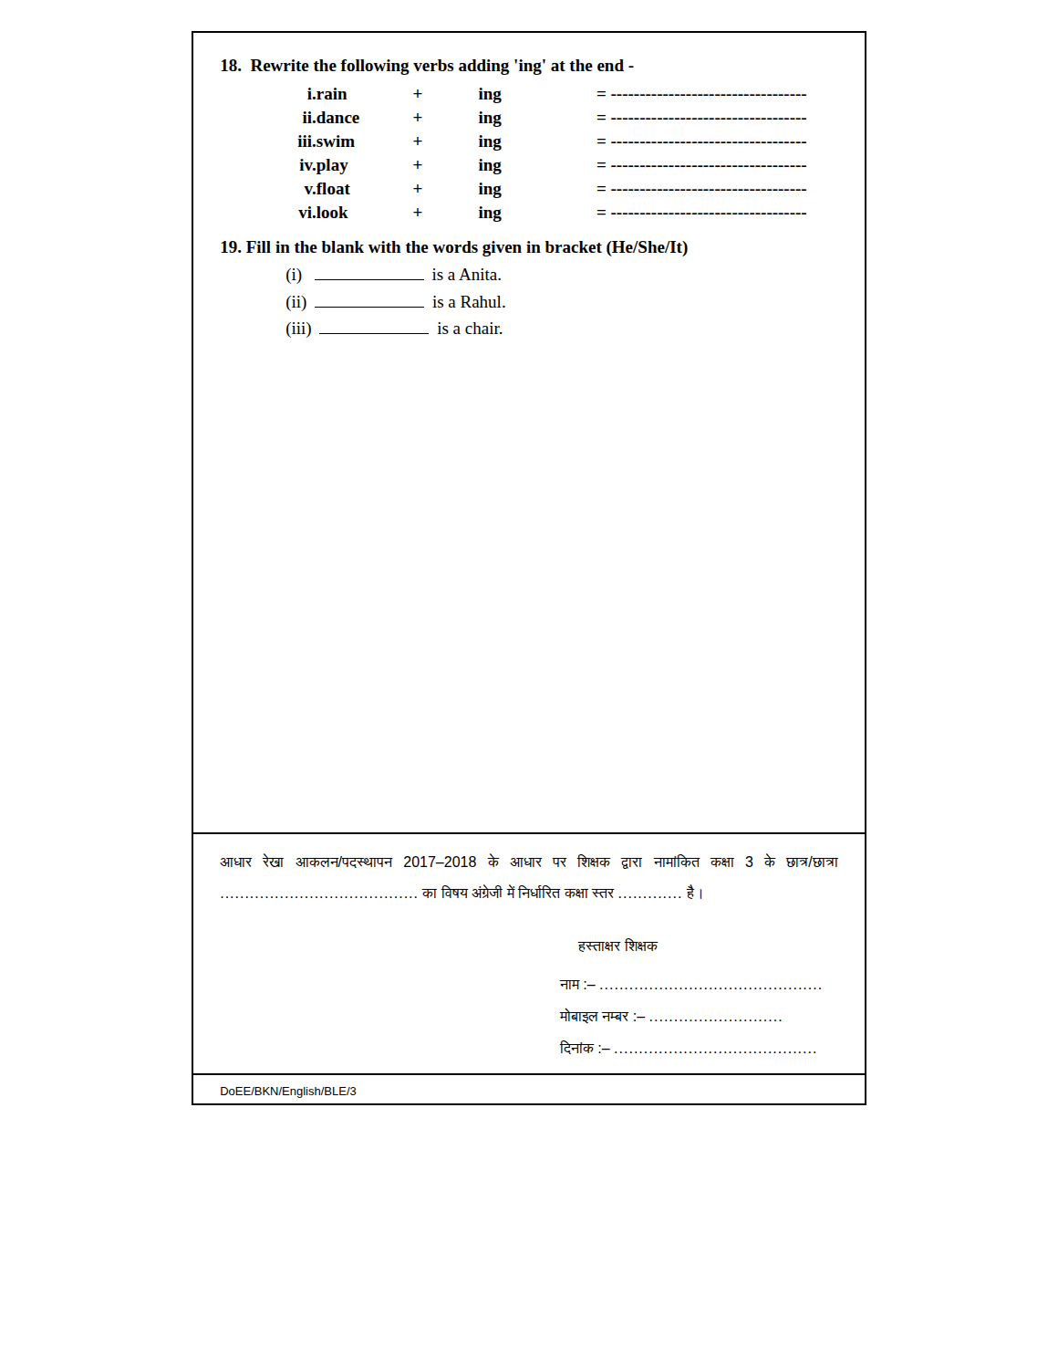18. Rewrite the following verbs adding 'ing' at the end -
| i. | rain | + | ing | = ---------------------------------- |
| ii. | dance | + | ing | = ---------------------------------- |
| iii. | swim | + | ing | = ---------------------------------- |
| iv. | play | + | ing | = ---------------------------------- |
| v. | float | + | ing | = ---------------------------------- |
| vi. | look | + | ing | = ---------------------------------- |
19. Fill in the blank with the words given in bracket (He/She/It)
(i) is a Anita.
(ii) is a Rahul.
(iii) is a chair.
आधार रेखा आकलन/पदस्थापन 2017–2018 के आधार पर शिक्षक द्वारा नामांकित कक्षा 3 के छात्र/छात्रा ........................................ का विषय अंग्रेजी में निर्धारित कक्षा स्तर ............. है।
हस्ताक्षर शिक्षक
नाम :– .............................................
मोबाइल नम्बर :– ...........................
दिनांक :– .........................................
DoEE/BKN/English/BLE/3